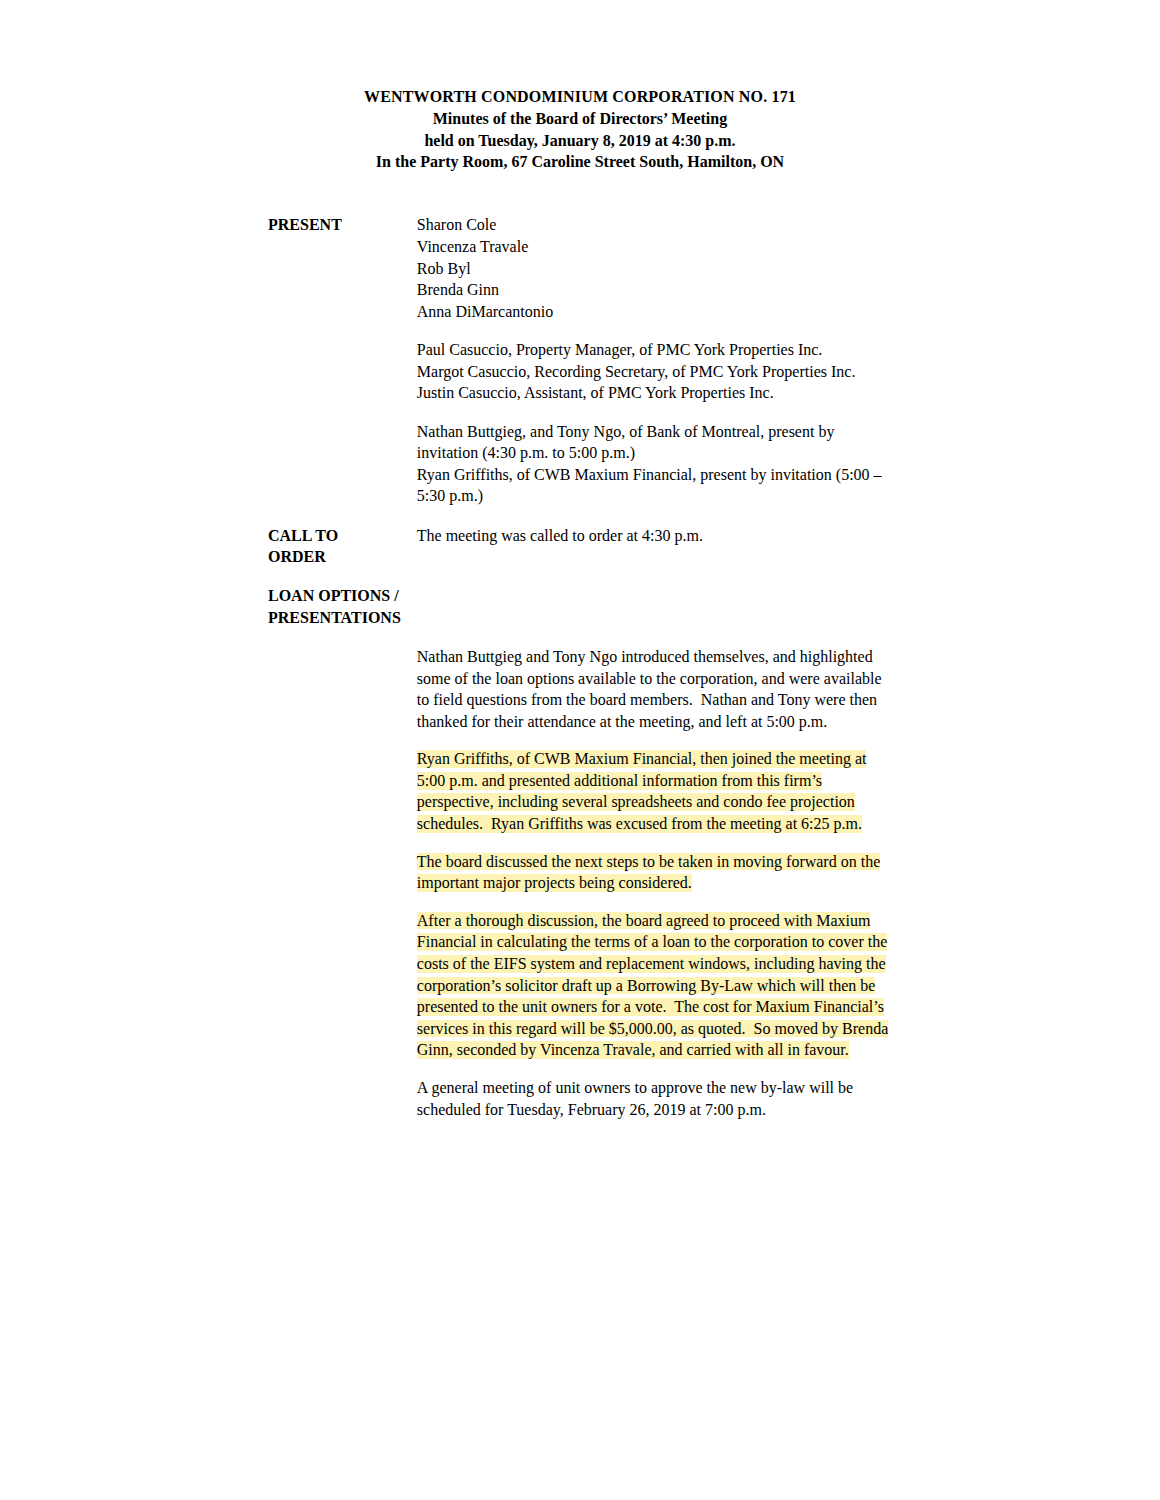WENTWORTH CONDOMINIUM CORPORATION NO. 171 Minutes of the Board of Directors’ Meeting held on Tuesday, January 8, 2019 at 4:30 p.m. In the Party Room, 67 Caroline Street South, Hamilton, ON
Present
Sharon Cole
Vincenza Travale
Rob Byl
Brenda Ginn
Anna DiMarcantonio
Paul Casuccio, Property Manager, of PMC York Properties Inc.
Margot Casuccio, Recording Secretary, of PMC York Properties Inc.
Justin Casuccio, Assistant, of PMC York Properties Inc.
Nathan Buttgieg, and Tony Ngo, of Bank of Montreal, present by invitation (4:30 p.m. to 5:00 p.m.)
Ryan Griffiths, of CWB Maxium Financial, present by invitation (5:00 – 5:30 p.m.)
Call toOrder
The meeting was called to order at 4:30 p.m.
Loan Options /Presentations
Nathan Buttgieg and Tony Ngo introduced themselves, and highlighted some of the loan options available to the corporation, and were available to field questions from the board members. Nathan and Tony were then thanked for their attendance at the meeting, and left at 5:00 p.m.
Ryan Griffiths, of CWB Maxium Financial, then joined the meeting at 5:00 p.m. and presented additional information from this firm’s perspective, including several spreadsheets and condo fee projection schedules. Ryan Griffiths was excused from the meeting at 6:25 p.m.
The board discussed the next steps to be taken in moving forward on the important major projects being considered.
After a thorough discussion, the board agreed to proceed with Maxium Financial in calculating the terms of a loan to the corporation to cover the costs of the EIFS system and replacement windows, including having the corporation’s solicitor draft up a Borrowing By-Law which will then be presented to the unit owners for a vote. The cost for Maxium Financial’s services in this regard will be $5,000.00, as quoted. So moved by Brenda Ginn, seconded by Vincenza Travale, and carried with all in favour.
A general meeting of unit owners to approve the new by-law will be scheduled for Tuesday, February 26, 2019 at 7:00 p.m.